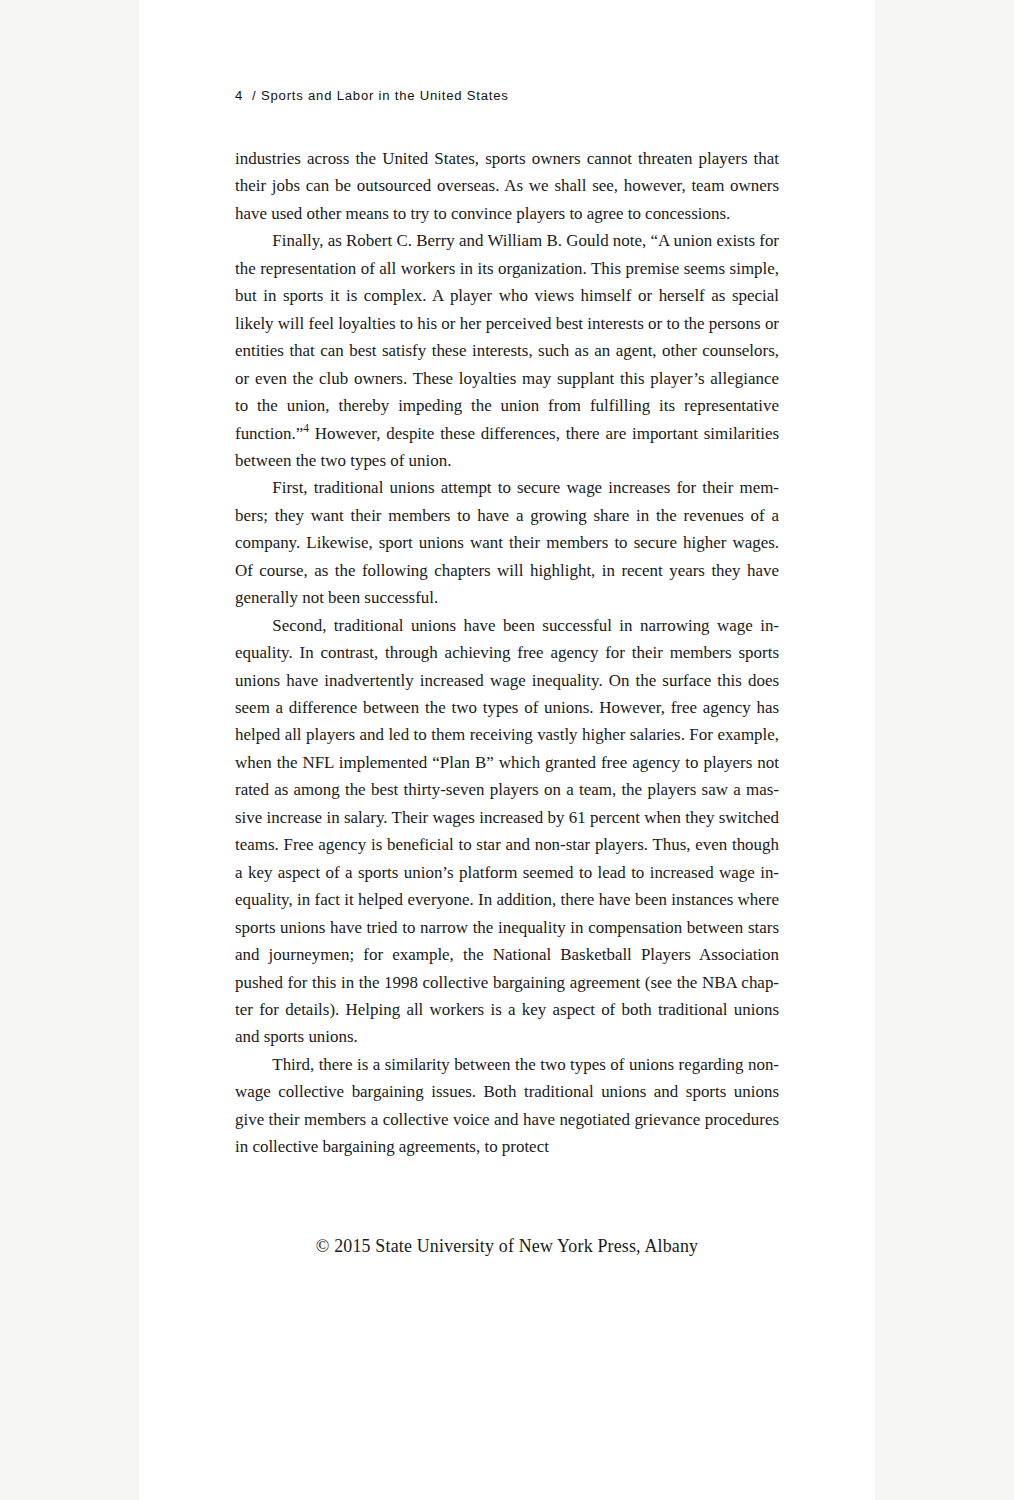4 / Sports and Labor in the United States
industries across the United States, sports owners cannot threaten players that their jobs can be outsourced overseas. As we shall see, however, team owners have used other means to try to convince players to agree to concessions.
Finally, as Robert C. Berry and William B. Gould note, “A union exists for the representation of all workers in its organization. This premise seems simple, but in sports it is complex. A player who views himself or herself as special likely will feel loyalties to his or her perceived best interests or to the persons or entities that can best satisfy these interests, such as an agent, other counselors, or even the club owners. These loyalties may supplant this player’s allegiance to the union, thereby impeding the union from fulfilling its representative function.”4 However, despite these differences, there are important similarities between the two types of union.
First, traditional unions attempt to secure wage increases for their members; they want their members to have a growing share in the revenues of a company. Likewise, sport unions want their members to secure higher wages. Of course, as the following chapters will highlight, in recent years they have generally not been successful.
Second, traditional unions have been successful in narrowing wage inequality. In contrast, through achieving free agency for their members sports unions have inadvertently increased wage inequality. On the surface this does seem a difference between the two types of unions. However, free agency has helped all players and led to them receiving vastly higher salaries. For example, when the NFL implemented “Plan B” which granted free agency to players not rated as among the best thirty-seven players on a team, the players saw a massive increase in salary. Their wages increased by 61 percent when they switched teams. Free agency is beneficial to star and non-star players. Thus, even though a key aspect of a sports union’s platform seemed to lead to increased wage inequality, in fact it helped everyone. In addition, there have been instances where sports unions have tried to narrow the inequality in compensation between stars and journeymen; for example, the National Basketball Players Association pushed for this in the 1998 collective bargaining agreement (see the NBA chapter for details). Helping all workers is a key aspect of both traditional unions and sports unions.
Third, there is a similarity between the two types of unions regarding nonwage collective bargaining issues. Both traditional unions and sports unions give their members a collective voice and have negotiated grievance procedures in collective bargaining agreements, to protect
© 2015 State University of New York Press, Albany